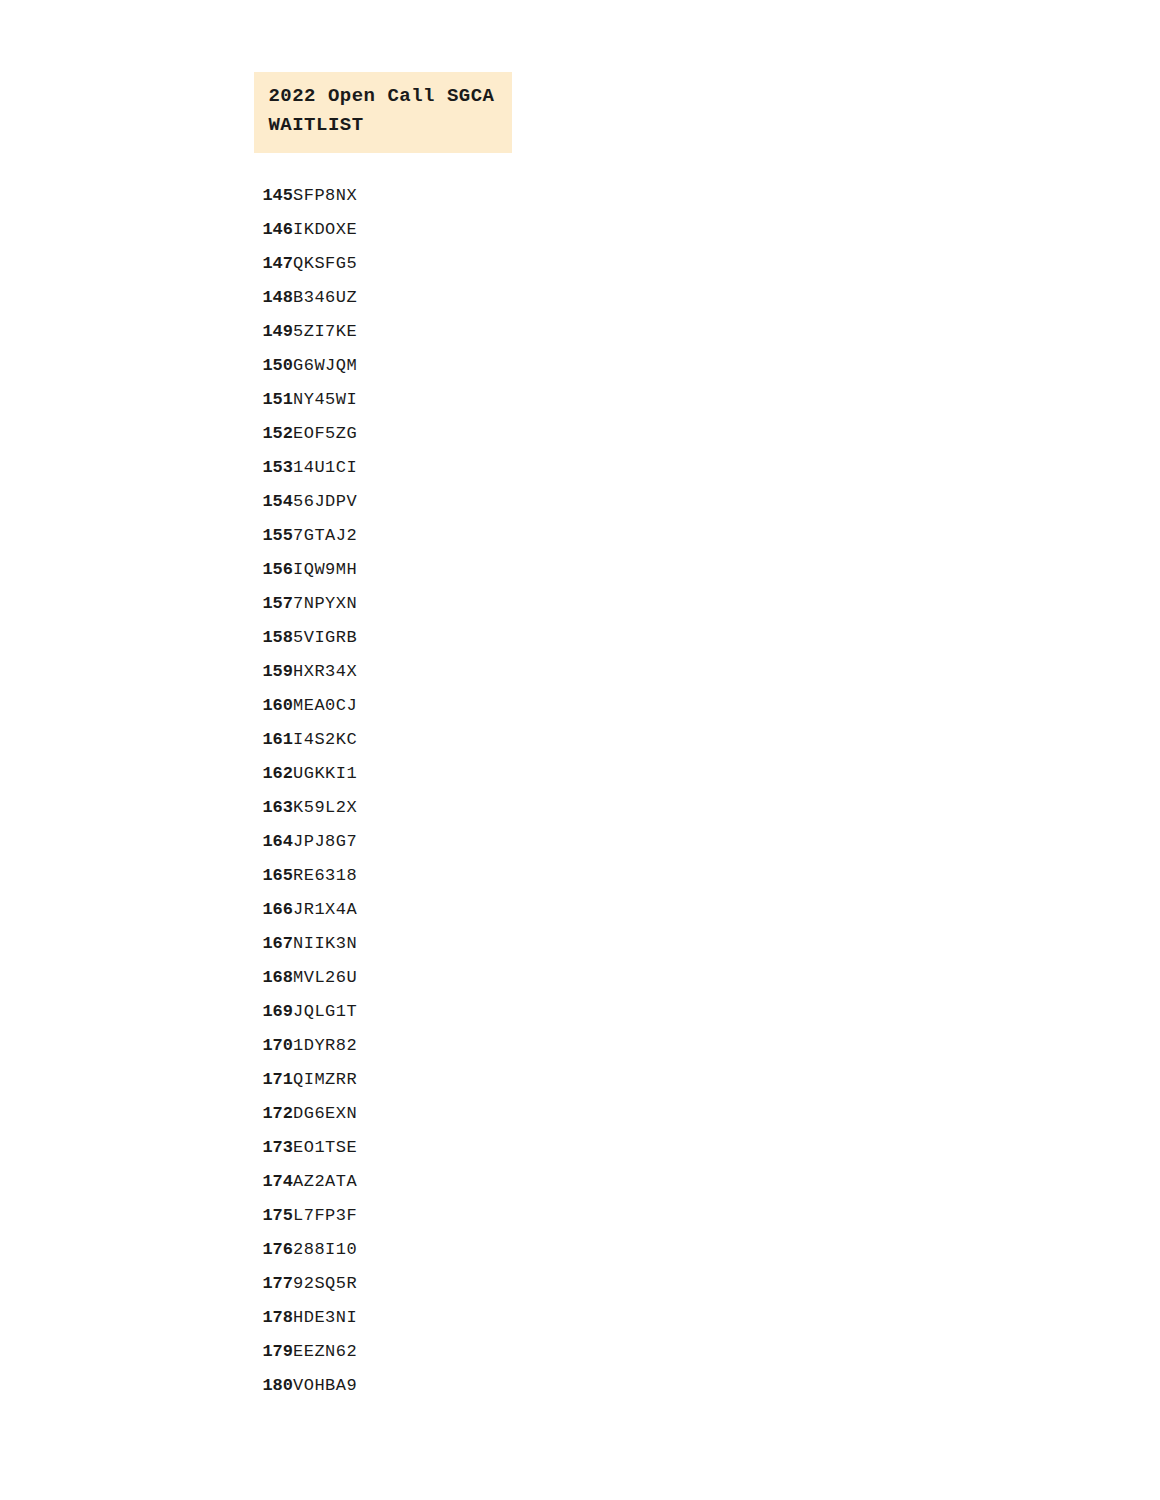2022 Open Call SGCA WAITLIST
| 145 | SFP8NX |
| 146 | IKDOXE |
| 147 | QKSFG5 |
| 148 | B346UZ |
| 149 | 5ZI7KE |
| 150 | G6WJQM |
| 151 | NY45WI |
| 152 | EOF5ZG |
| 153 | 14U1CI |
| 154 | 56JDPV |
| 155 | 7GTAJ2 |
| 156 | IQW9MH |
| 157 | 7NPYXN |
| 158 | 5VIGRB |
| 159 | HXR34X |
| 160 | MEA0CJ |
| 161 | I4S2KC |
| 162 | UGKKI1 |
| 163 | K59L2X |
| 164 | JPJ8G7 |
| 165 | RE6318 |
| 166 | JR1X4A |
| 167 | NIIK3N |
| 168 | MVL26U |
| 169 | JQLG1T |
| 170 | 1DYR82 |
| 171 | QIMZRR |
| 172 | DG6EXN |
| 173 | EO1TSE |
| 174 | AZ2ATA |
| 175 | L7FP3F |
| 176 | 288I10 |
| 177 | 92SQ5R |
| 178 | HDE3NI |
| 179 | EEZN62 |
| 180 | VOHBA9 |